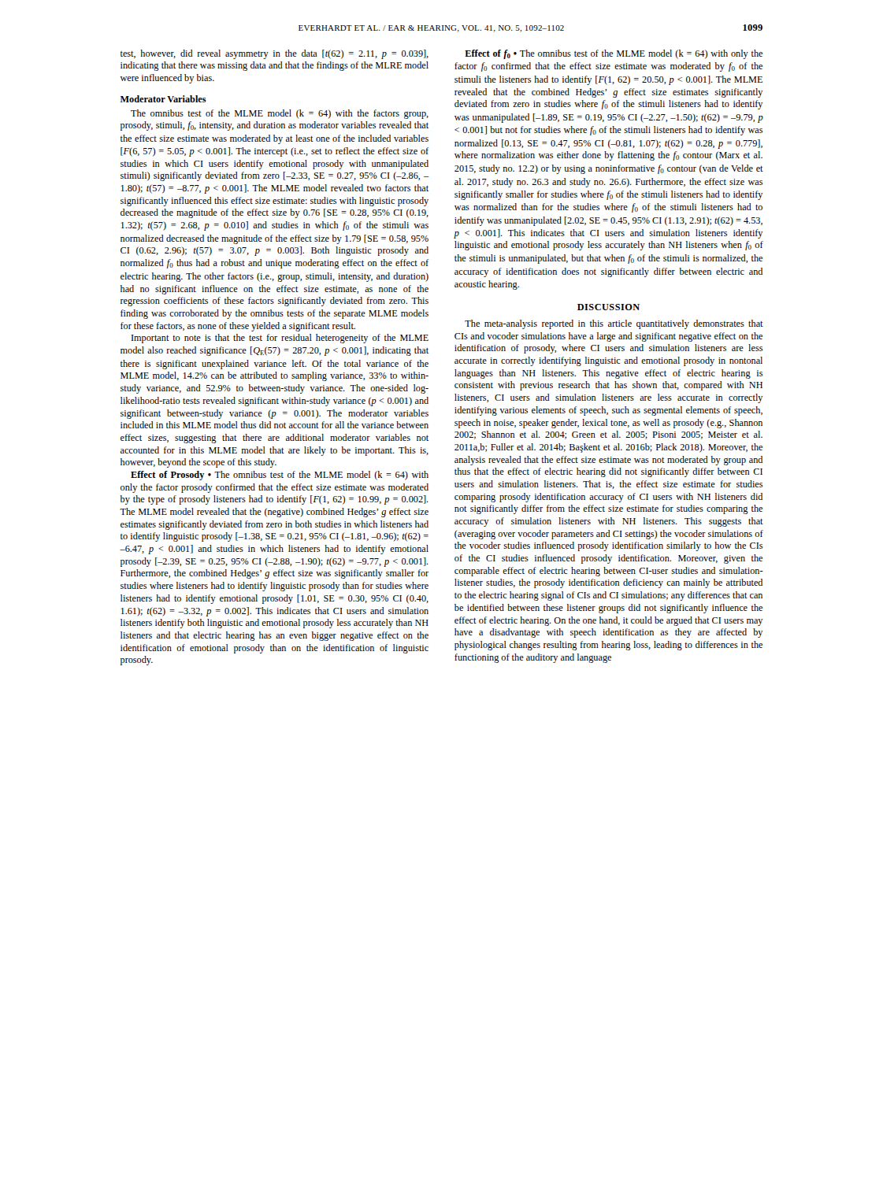Everhardt et al. / Ear & Hearing, Vol. 41, No. 5, 1092–1102 1099
test, however, did reveal asymmetry in the data [t(62) = 2.11, p = 0.039], indicating that there was missing data and that the findings of the MLRE model were influenced by bias.
Moderator Variables
The omnibus test of the MLME model (k = 64) with the factors group, prosody, stimuli, f0, intensity, and duration as moderator variables revealed that the effect size estimate was moderated by at least one of the included variables [F(6, 57) = 5.05, p < 0.001]. The intercept (i.e., set to reflect the effect size of studies in which CI users identify emotional prosody with unmanipulated stimuli) significantly deviated from zero [–2.33, SE = 0.27, 95% CI (–2.86, –1.80); t(57) = –8.77, p < 0.001]. The MLME model revealed two factors that significantly influenced this effect size estimate: studies with linguistic prosody decreased the magnitude of the effect size by 0.76 [SE = 0.28, 95% CI (0.19, 1.32); t(57) = 2.68, p = 0.010] and studies in which f0 of the stimuli was normalized decreased the magnitude of the effect size by 1.79 [SE = 0.58, 95% CI (0.62, 2.96); t(57) = 3.07, p = 0.003]. Both linguistic prosody and normalized f0 thus had a robust and unique moderating effect on the effect of electric hearing. The other factors (i.e., group, stimuli, intensity, and duration) had no significant influence on the effect size estimate, as none of the regression coefficients of these factors significantly deviated from zero. This finding was corroborated by the omnibus tests of the separate MLME models for these factors, as none of these yielded a significant result.
Important to note is that the test for residual heterogeneity of the MLME model also reached significance [QE(57) = 287.20, p < 0.001], indicating that there is significant unexplained variance left. Of the total variance of the MLME model, 14.2% can be attributed to sampling variance, 33% to within-study variance, and 52.9% to between-study variance. The one-sided log-likelihood-ratio tests revealed significant within-study variance (p < 0.001) and significant between-study variance (p = 0.001). The moderator variables included in this MLME model thus did not account for all the variance between effect sizes, suggesting that there are additional moderator variables not accounted for in this MLME model that are likely to be important. This is, however, beyond the scope of this study.
Effect of Prosody • The omnibus test of the MLME model (k = 64) with only the factor prosody confirmed that the effect size estimate was moderated by the type of prosody listeners had to identify [F(1, 62) = 10.99, p = 0.002]. The MLME model revealed that the (negative) combined Hedges’ g effect size estimates significantly deviated from zero in both studies in which listeners had to identify linguistic prosody [–1.38, SE = 0.21, 95% CI (–1.81, –0.96); t(62) = –6.47, p < 0.001] and studies in which listeners had to identify emotional prosody [–2.39, SE = 0.25, 95% CI (–2.88, –1.90); t(62) = –9.77, p < 0.001]. Furthermore, the combined Hedges’ g effect size was significantly smaller for studies where listeners had to identify linguistic prosody than for studies where listeners had to identify emotional prosody [1.01, SE = 0.30, 95% CI (0.40, 1.61); t(62) = –3.32, p = 0.002]. This indicates that CI users and simulation listeners identify both linguistic and emotional prosody less accurately than NH listeners and that electric hearing has an even bigger negative effect on the identification of emotional prosody than on the identification of linguistic prosody.
Effect of f0 • The omnibus test of the MLME model (k = 64) with only the factor f0 confirmed that the effect size estimate was moderated by f0 of the stimuli the listeners had to identify [F(1, 62) = 20.50, p < 0.001]. The MLME revealed that the combined Hedges’ g effect size estimates significantly deviated from zero in studies where f0 of the stimuli listeners had to identify was unmanipulated [–1.89, SE = 0.19, 95% CI (–2.27, –1.50); t(62) = –9.79, p < 0.001] but not for studies where f0 of the stimuli listeners had to identify was normalized [0.13, SE = 0.47, 95% CI (–0.81, 1.07); t(62) = 0.28, p = 0.779], where normalization was either done by flattening the f0 contour (Marx et al. 2015, study no. 12.2) or by using a noninformative f0 contour (van de Velde et al. 2017, study no. 26.3 and study no. 26.6). Furthermore, the effect size was significantly smaller for studies where f0 of the stimuli listeners had to identify was normalized than for the studies where f0 of the stimuli listeners had to identify was unmanipulated [2.02, SE = 0.45, 95% CI (1.13, 2.91); t(62) = 4.53, p < 0.001]. This indicates that CI users and simulation listeners identify linguistic and emotional prosody less accurately than NH listeners when f0 of the stimuli is unmanipulated, but that when f0 of the stimuli is normalized, the accuracy of identification does not significantly differ between electric and acoustic hearing.
Discussion
The meta-analysis reported in this article quantitatively demonstrates that CIs and vocoder simulations have a large and significant negative effect on the identification of prosody, where CI users and simulation listeners are less accurate in correctly identifying linguistic and emotional prosody in nontonal languages than NH listeners. This negative effect of electric hearing is consistent with previous research that has shown that, compared with NH listeners, CI users and simulation listeners are less accurate in correctly identifying various elements of speech, such as segmental elements of speech, speech in noise, speaker gender, lexical tone, as well as prosody (e.g., Shannon 2002; Shannon et al. 2004; Green et al. 2005; Pisoni 2005; Meister et al. 2011a,b; Fuller et al. 2014b; Başkent et al. 2016b; Plack 2018). Moreover, the analysis revealed that the effect size estimate was not moderated by group and thus that the effect of electric hearing did not significantly differ between CI users and simulation listeners. That is, the effect size estimate for studies comparing prosody identification accuracy of CI users with NH listeners did not significantly differ from the effect size estimate for studies comparing the accuracy of simulation listeners with NH listeners. This suggests that (averaging over vocoder parameters and CI settings) the vocoder simulations of the vocoder studies influenced prosody identification similarly to how the CIs of the CI studies influenced prosody identification. Moreover, given the comparable effect of electric hearing between CI-user studies and simulation-listener studies, the prosody identification deficiency can mainly be attributed to the electric hearing signal of CIs and CI simulations; any differences that can be identified between these listener groups did not significantly influence the effect of electric hearing. On the one hand, it could be argued that CI users may have a disadvantage with speech identification as they are affected by physiological changes resulting from hearing loss, leading to differences in the functioning of the auditory and language